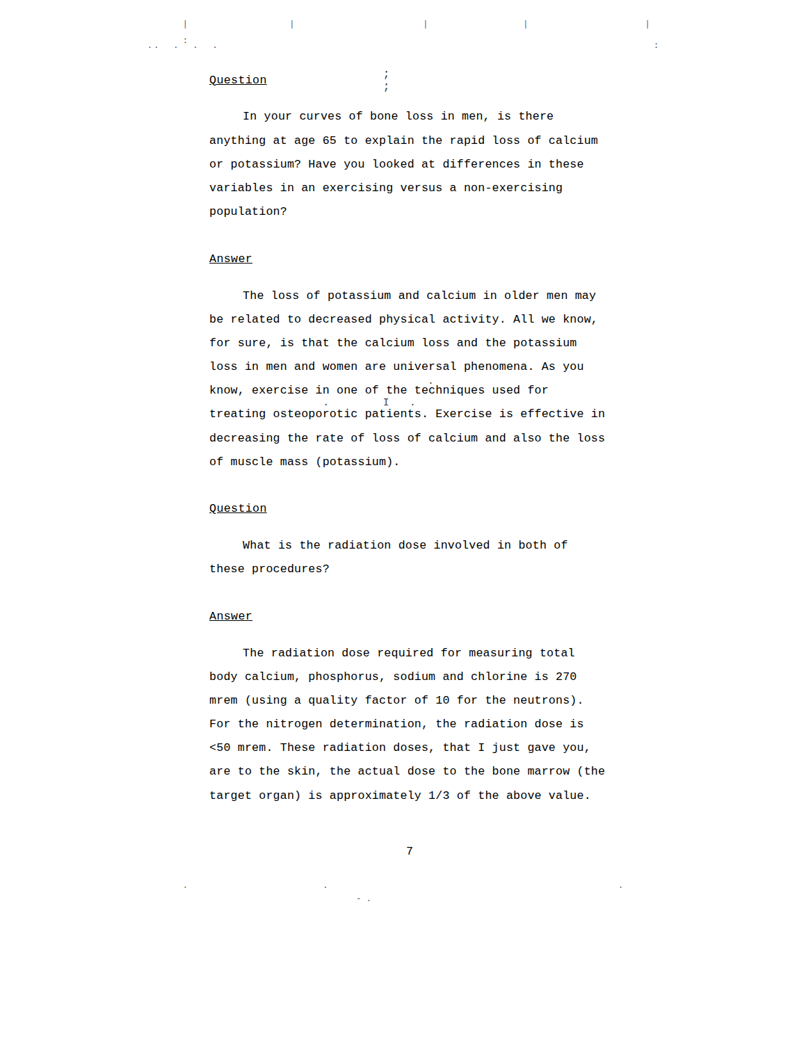| | | | | : : .. . . . . . . - . ;
;
Question
In your curves of bone loss in men, is there anything at age 65 to explain the rapid loss of calcium or potassium? Have you looked at differences in these variables in an exercising versus a non-exercising population?
Answer
The loss of potassium and calcium in older men may be related to decreased physical activity. All we know, for sure, is that the calcium loss and the potassium loss in men and women are universal phenomena. As you know, exercise in one of the techniques used for treating osteoporotic patients. Exercise is effective in decreasing the rate of loss of calcium and also the loss of muscle mass (potassium).
Question
What is the radiation dose involved in both of these procedures?
. . I .
Answer
The radiation dose required for measuring total body calcium, phosphorus, sodium and chlorine is 270 mrem (using a quality factor of 10 for the neutrons). For the nitrogen determination, the radiation dose is <50 mrem. These radiation doses, that I just gave you, are to the skin, the actual dose to the bone marrow (the target organ) is approximately 1/3 of the above value.
7